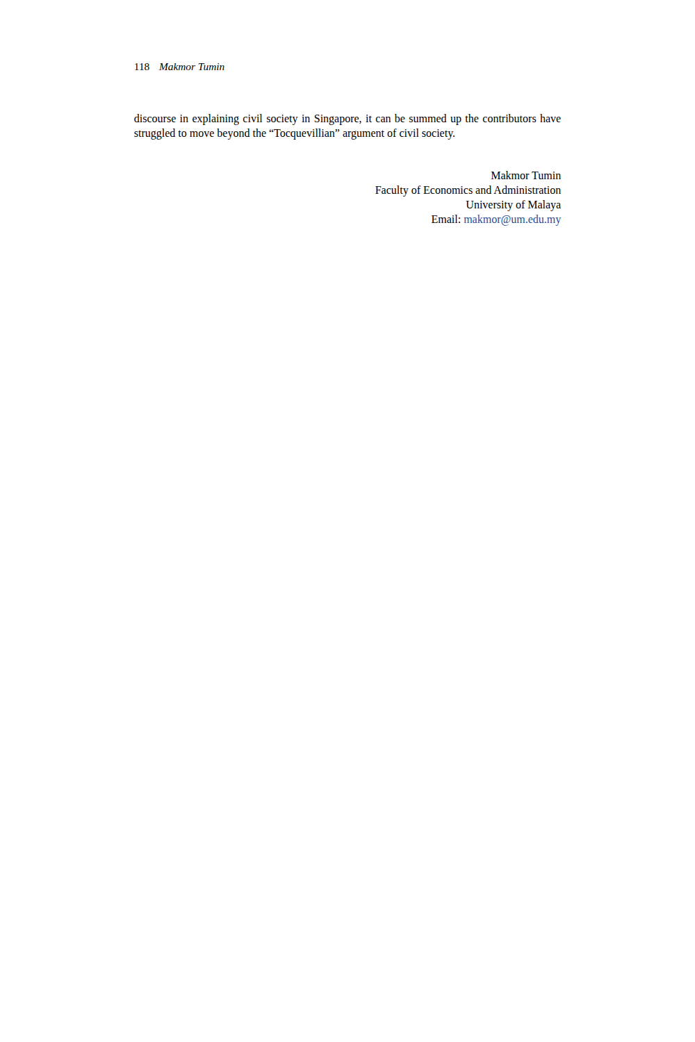118 Makmor Tumin
discourse in explaining civil society in Singapore, it can be summed up the contributors have struggled to move beyond the “Tocquevillian” argument of civil society.
Makmor Tumin Faculty of Economics and Administration University of Malaya Email: makmor@um.edu.my